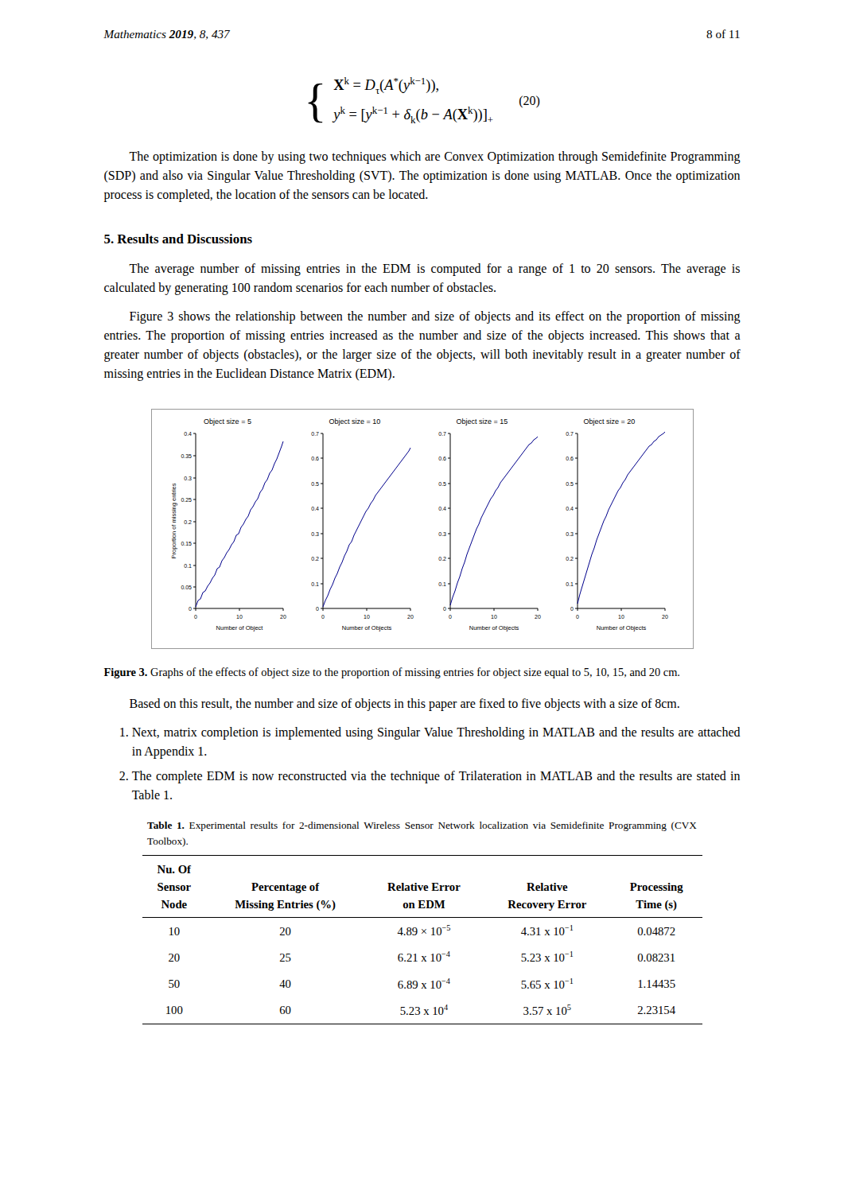Mathematics 2019, 8, 437
8 of 11
{
Xk = Dτ(A*(yk−1)),
yk = [yk−1 + δk(b − A(Xk))]+
(20)
The optimization is done by using two techniques which are Convex Optimization through Semidefinite Programming (SDP) and also via Singular Value Thresholding (SVT). The optimization is done using MATLAB. Once the optimization process is completed, the location of the sensors can be located.
5. Results and Discussions
The average number of missing entries in the EDM is computed for a range of 1 to 20 sensors. The average is calculated by generating 100 random scenarios for each number of obstacles.
Figure 3 shows the relationship between the number and size of objects and its effect on the proportion of missing entries. The proportion of missing entries increased as the number and size of the objects increased. This shows that a greater number of objects (obstacles), or the larger size of the objects, will both inevitably result in a greater number of missing entries in the Euclidean Distance Matrix (EDM).
Object size = 5 0.4 0.35 0.3 0.25 0.2 0.15 0.1 0.05 0 0 10 20 Number of Object Proportion of missing entries Object size = 10 0.7 0.6 0.5 0.4 0.3 0.2 0.1 0 0 10 20 Number of Objects Object size = 15 0.7 0.6 0.5 0.4 0.3 0.2 0.1 0 0 10 20 Number of Objects Object size = 20 0.7 0.6 0.5 0.4 0.3 0.2 0.1 0 0 10 20 Number of Objects
Figure 3. Graphs of the effects of object size to the proportion of missing entries for object size equal to 5, 10, 15, and 20 cm.
Based on this result, the number and size of objects in this paper are fixed to five objects with a size of 8cm.
Next, matrix completion is implemented using Singular Value Thresholding in MATLAB and the results are attached in Appendix 1.
The complete EDM is now reconstructed via the technique of Trilateration in MATLAB and the results are stated in Table 1.
Table 1. Experimental results for 2-dimensional Wireless Sensor Network localization via Semidefinite Programming (CVX Toolbox).
| Nu. Of Sensor Node | Percentage of Missing Entries (%) | Relative Error on EDM | Relative Recovery Error | Processing Time (s) |
| --- | --- | --- | --- | --- |
| 10 | 20 | 4.89 × 10 −5 | 4.31 x 10 −1 | 0.04872 |
| 20 | 25 | 6.21 x 10 −4 | 5.23 x 10 −1 | 0.08231 |
| 50 | 40 | 6.89 x 10 −4 | 5.65 x 10 −1 | 1.14435 |
| 100 | 60 | 5.23 x 10 4 | 3.57 x 10 5 | 2.23154 |